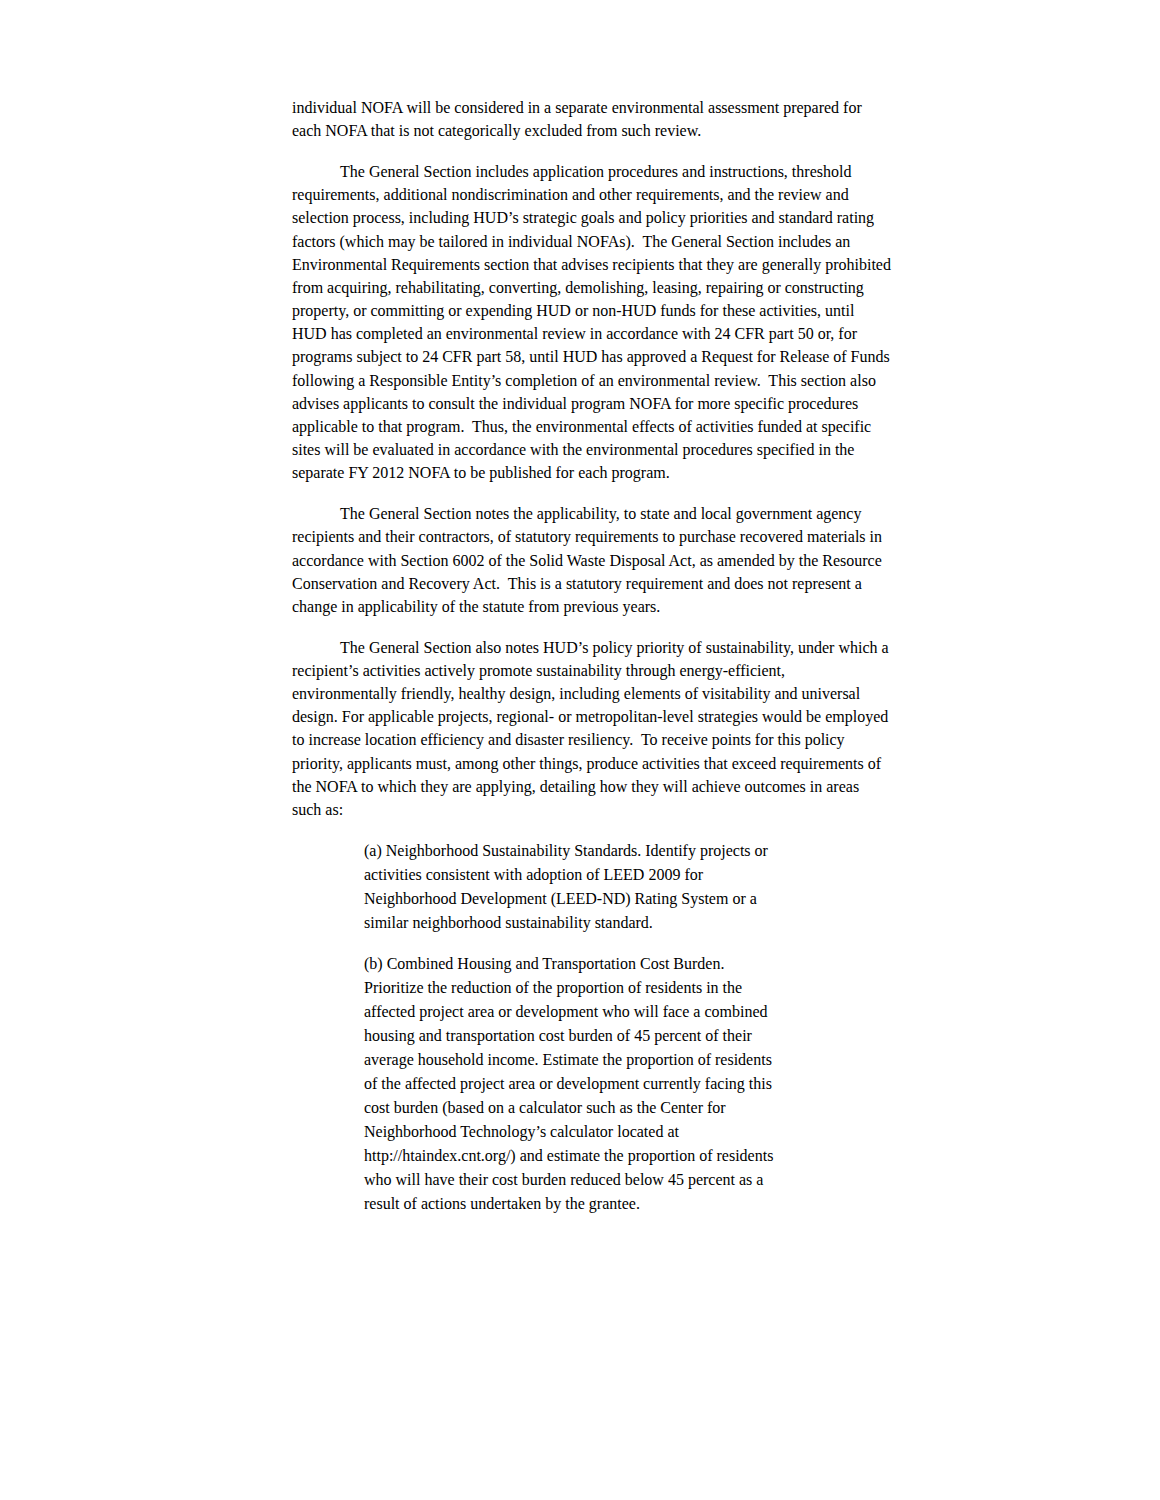individual NOFA will be considered in a separate environmental assessment prepared for each NOFA that is not categorically excluded from such review.
The General Section includes application procedures and instructions, threshold requirements, additional nondiscrimination and other requirements, and the review and selection process, including HUD’s strategic goals and policy priorities and standard rating factors (which may be tailored in individual NOFAs). The General Section includes an Environmental Requirements section that advises recipients that they are generally prohibited from acquiring, rehabilitating, converting, demolishing, leasing, repairing or constructing property, or committing or expending HUD or non-HUD funds for these activities, until HUD has completed an environmental review in accordance with 24 CFR part 50 or, for programs subject to 24 CFR part 58, until HUD has approved a Request for Release of Funds following a Responsible Entity’s completion of an environmental review. This section also advises applicants to consult the individual program NOFA for more specific procedures applicable to that program. Thus, the environmental effects of activities funded at specific sites will be evaluated in accordance with the environmental procedures specified in the separate FY 2012 NOFA to be published for each program.
The General Section notes the applicability, to state and local government agency recipients and their contractors, of statutory requirements to purchase recovered materials in accordance with Section 6002 of the Solid Waste Disposal Act, as amended by the Resource Conservation and Recovery Act. This is a statutory requirement and does not represent a change in applicability of the statute from previous years.
The General Section also notes HUD’s policy priority of sustainability, under which a recipient’s activities actively promote sustainability through energy-efficient, environmentally friendly, healthy design, including elements of visitability and universal design. For applicable projects, regional- or metropolitan-level strategies would be employed to increase location efficiency and disaster resiliency. To receive points for this policy priority, applicants must, among other things, produce activities that exceed requirements of the NOFA to which they are applying, detailing how they will achieve outcomes in areas such as:
(a) Neighborhood Sustainability Standards. Identify projects or activities consistent with adoption of LEED 2009 for Neighborhood Development (LEED-ND) Rating System or a similar neighborhood sustainability standard.
(b) Combined Housing and Transportation Cost Burden. Prioritize the reduction of the proportion of residents in the affected project area or development who will face a combined housing and transportation cost burden of 45 percent of their average household income. Estimate the proportion of residents of the affected project area or development currently facing this cost burden (based on a calculator such as the Center for Neighborhood Technology’s calculator located at http://htaindex.cnt.org/) and estimate the proportion of residents who will have their cost burden reduced below 45 percent as a result of actions undertaken by the grantee.